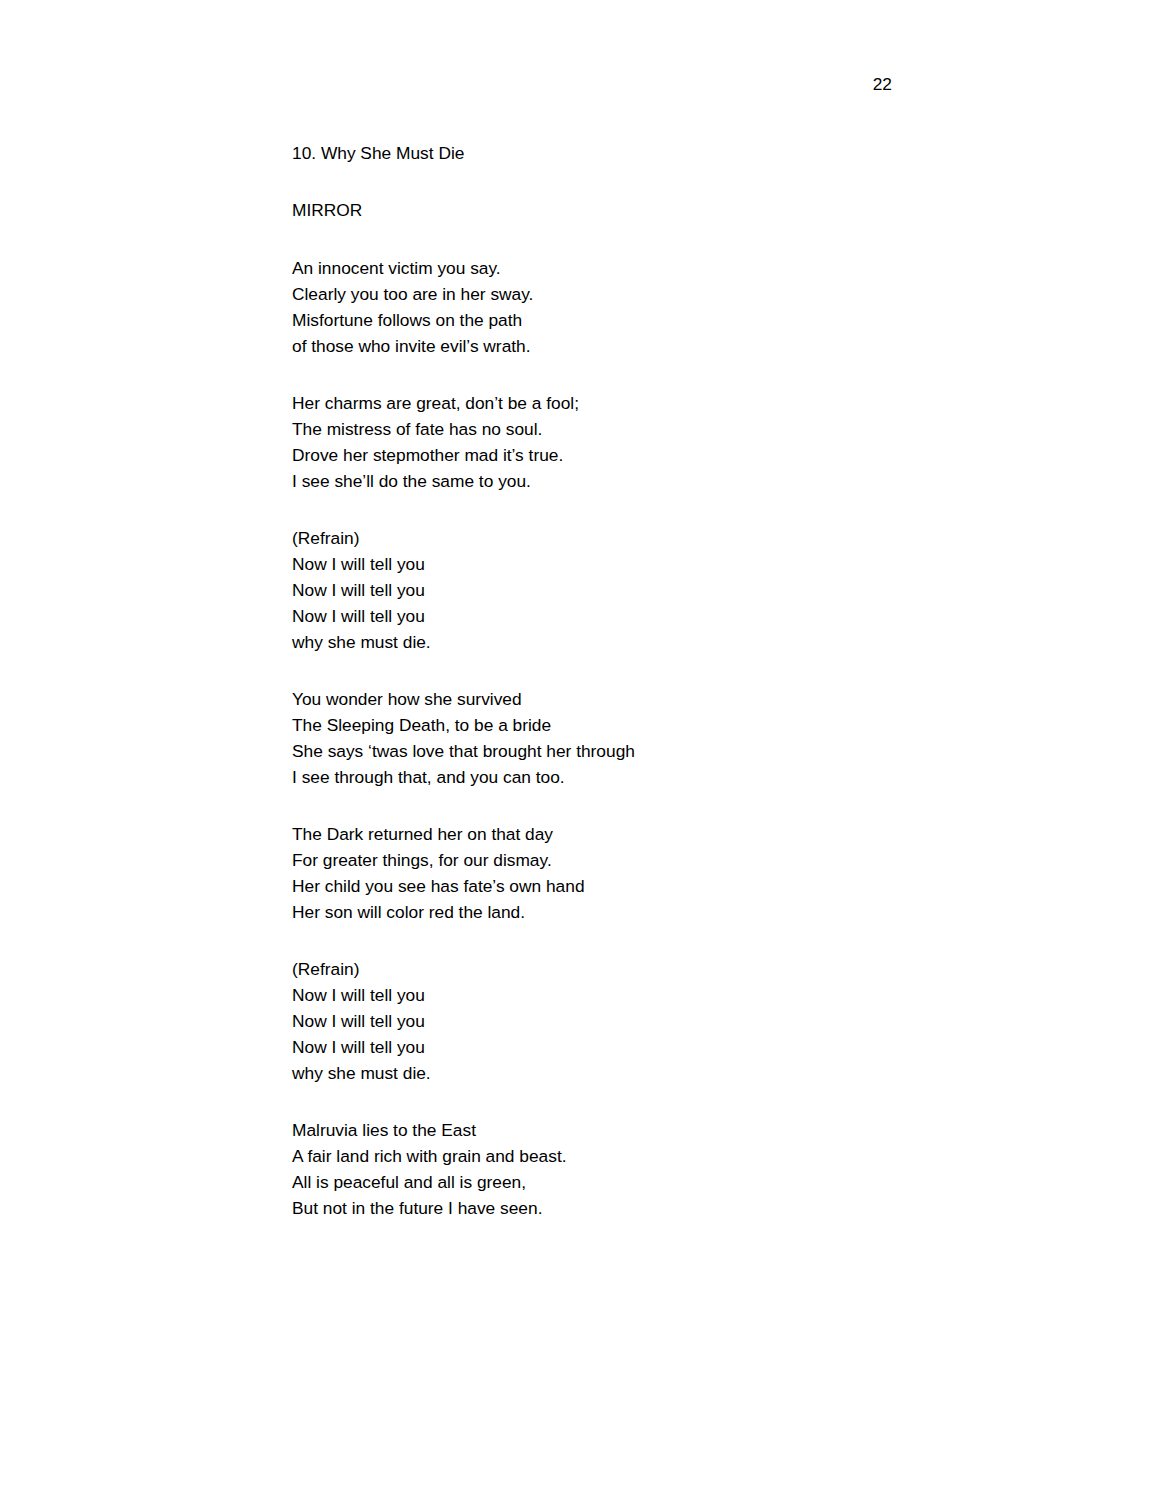22
10. Why She Must Die
MIRROR
An innocent victim you say.
Clearly you too are in her sway.
Misfortune follows on the path
of those who invite evil’s wrath.
Her charms are great, don’t be a fool;
The mistress of fate has no soul.
Drove her stepmother mad it’s true.
I see she’ll do the same to you.
(Refrain)
Now I will tell you
Now I will tell you
Now I will tell you
why she must die.
You wonder how she survived
The Sleeping Death, to be a bride
She says ‘twas love that brought her through
I see through that, and you can too.
The Dark returned her on that day
For greater things, for our dismay.
Her child you see has fate’s own hand
Her son will color red the land.
(Refrain)
Now I will tell you
Now I will tell you
Now I will tell you
why she must die.
Malruvia lies to the East
A fair land rich with grain and beast.
All is peaceful and all is green,
But not in the future I have seen.